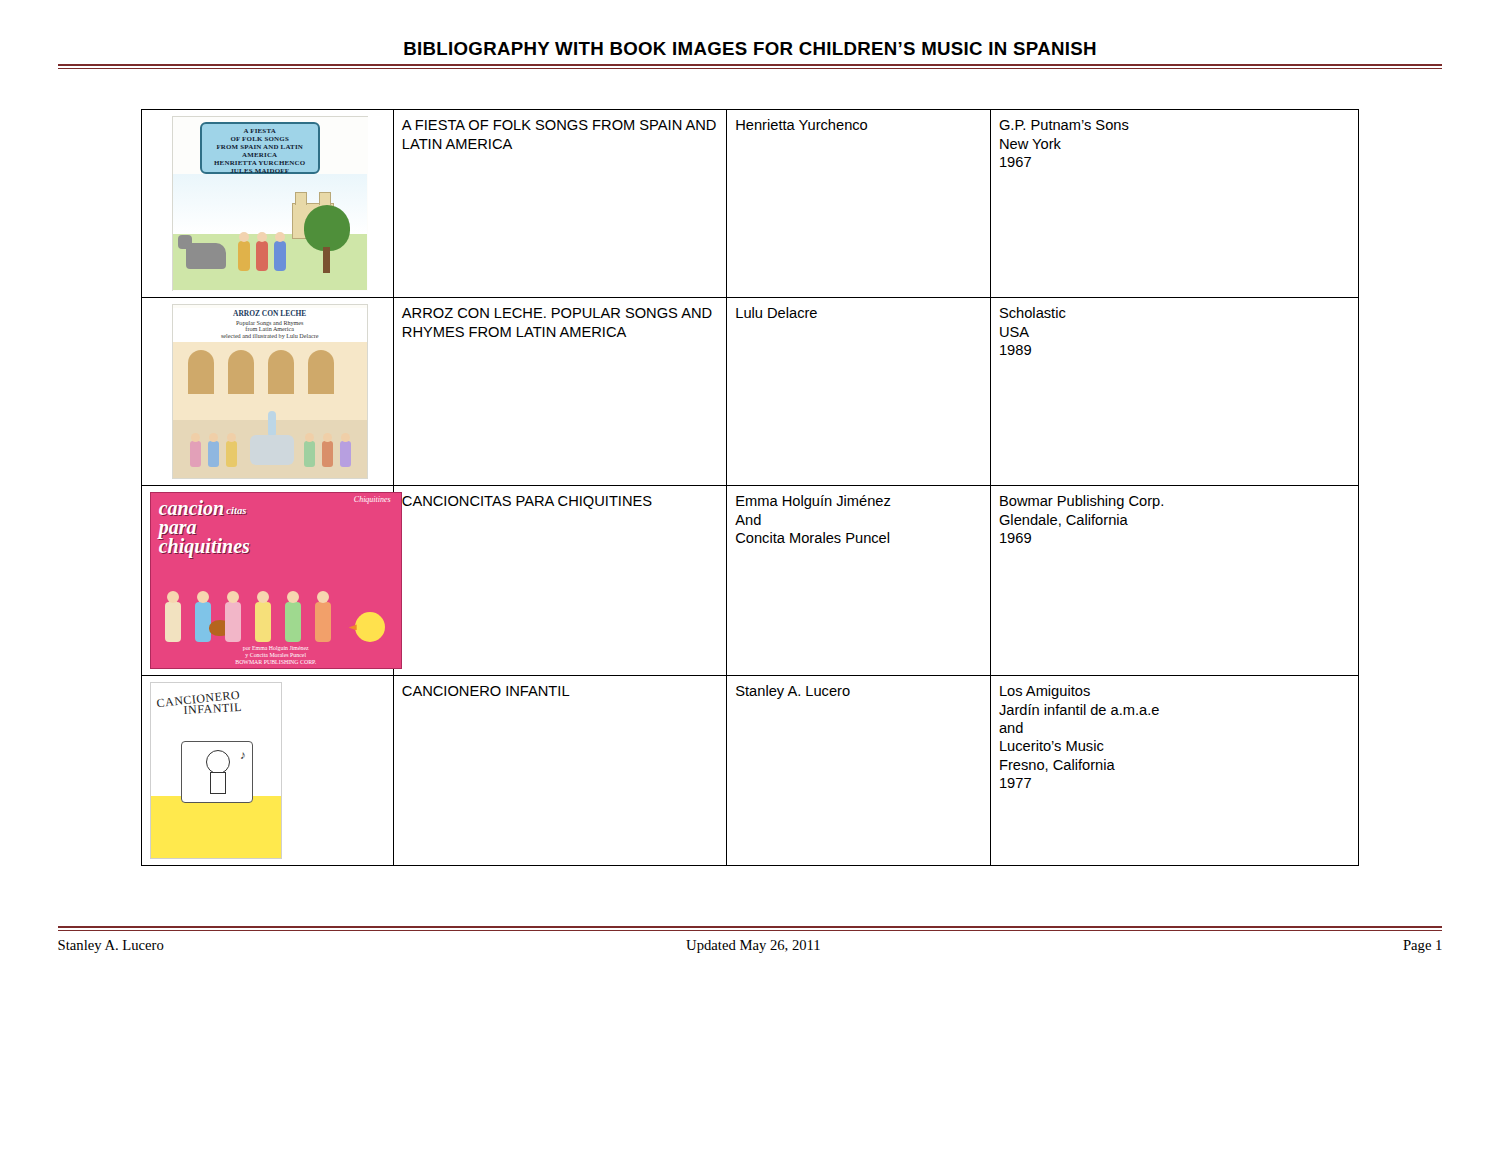Bibliography with Book Images for Children’s Music in Spanish
| A FIESTA OF FOLK SONGS FROM SPAIN AND LATIN AMERICA HENRIETTA YURCHENCO JULES MAIDOFF | A FIESTA OF FOLK SONGS FROM SPAIN AND LATIN AMERICA | Henrietta Yurchenco | G.P. Putnam’s Sons New York 1967 |
| ARROZ CON LECHE Popular Songs and Rhymes from Latin America selected and illustrated by Lulu Delacre | ARROZ CON LECHE. POPULAR SONGS AND RHYMES FROM LATIN AMERICA | Lulu Delacre | Scholastic USA 1989 |
| Chiquitines cancion citas para chiquitines por Emma Holguín Jiménez y Concita Morales Puncel BOWMAR PUBLISHING CORP. | CANCIONCITAS PARA CHIQUITINES | Emma Holguín Jiménez And Concita Morales Puncel | Bowmar Publishing Corp. Glendale, California 1969 |
| CANCIONERO INFANTIL ♪ | CANCIONERO INFANTIL | Stanley A. Lucero | Los Amiguitos Jardín infantil de a.m.a.e and Lucerito’s Music Fresno, California 1977 |
Stanley A. Lucero
Updated May 26, 2011
Page 1